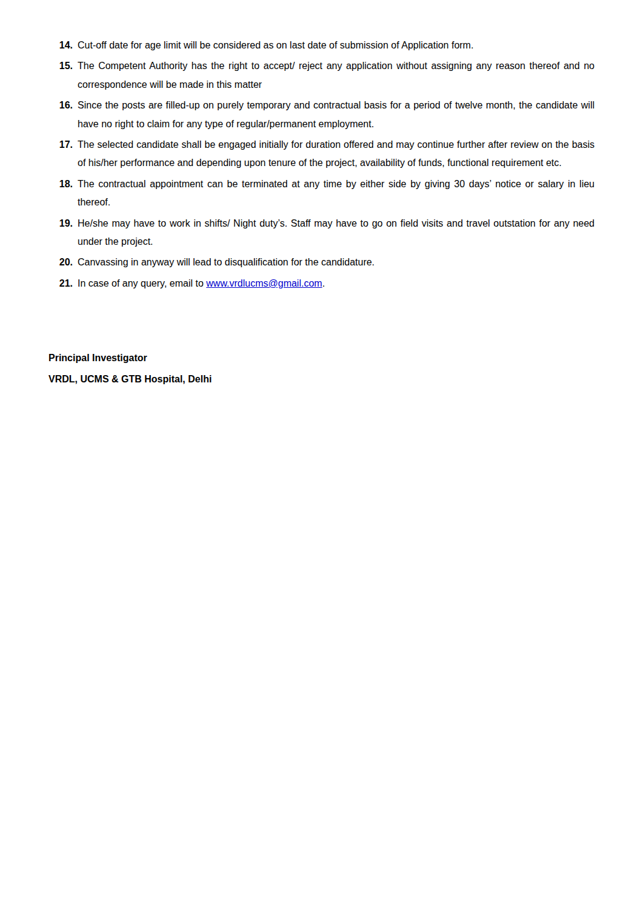Cut-off date for age limit will be considered as on last date of submission of Application form.
The Competent Authority has the right to accept/ reject any application without assigning any reason thereof and no correspondence will be made in this matter
Since the posts are filled-up on purely temporary and contractual basis for a period of twelve month, the candidate will have no right to claim for any type of regular/permanent employment.
The selected candidate shall be engaged initially for duration offered and may continue further after review on the basis of his/her performance and depending upon tenure of the project, availability of funds, functional requirement etc.
The contractual appointment can be terminated at any time by either side by giving 30 days’ notice or salary in lieu thereof.
He/she may have to work in shifts/ Night duty’s. Staff may have to go on field visits and travel outstation for any need under the project.
Canvassing in anyway will lead to disqualification for the candidature.
In case of any query, email to www.vrdlucms@gmail.com.
Principal Investigator
VRDL, UCMS & GTB Hospital, Delhi